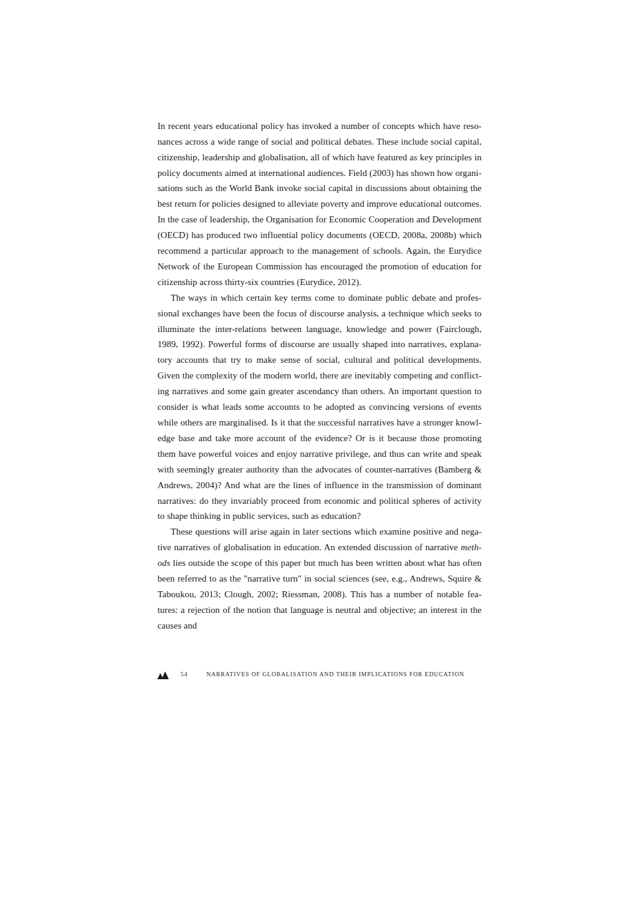In recent years educational policy has invoked a number of concepts which have resonances across a wide range of social and political debates. These include social capital, citizenship, leadership and globalisation, all of which have featured as key principles in policy documents aimed at international audiences. Field (2003) has shown how organisations such as the World Bank invoke social capital in discussions about obtaining the best return for policies designed to alleviate poverty and improve educational outcomes. In the case of leadership, the Organisation for Economic Cooperation and Development (OECD) has produced two influential policy documents (OECD, 2008a, 2008b) which recommend a particular approach to the management of schools. Again, the Eurydice Network of the European Commission has encouraged the promotion of education for citizenship across thirty-six countries (Eurydice, 2012).
The ways in which certain key terms come to dominate public debate and professional exchanges have been the focus of discourse analysis, a technique which seeks to illuminate the inter-relations between language, knowledge and power (Fairclough, 1989, 1992). Powerful forms of discourse are usually shaped into narratives, explanatory accounts that try to make sense of social, cultural and political developments. Given the complexity of the modern world, there are inevitably competing and conflicting narratives and some gain greater ascendancy than others. An important question to consider is what leads some accounts to be adopted as convincing versions of events while others are marginalised. Is it that the successful narratives have a stronger knowledge base and take more account of the evidence? Or is it because those promoting them have powerful voices and enjoy narrative privilege, and thus can write and speak with seemingly greater authority than the advocates of counter-narratives (Bamberg & Andrews, 2004)? And what are the lines of influence in the transmission of dominant narratives: do they invariably proceed from economic and political spheres of activity to shape thinking in public services, such as education?
These questions will arise again in later sections which examine positive and negative narratives of globalisation in education. An extended discussion of narrative methods lies outside the scope of this paper but much has been written about what has often been referred to as the "narrative turn" in social sciences (see, e.g., Andrews, Squire & Taboukou, 2013; Clough, 2002; Riessman, 2008). This has a number of notable features: a rejection of the notion that language is neutral and objective; an interest in the causes and
54 Narratives of Globalisation and Their Implications for Education